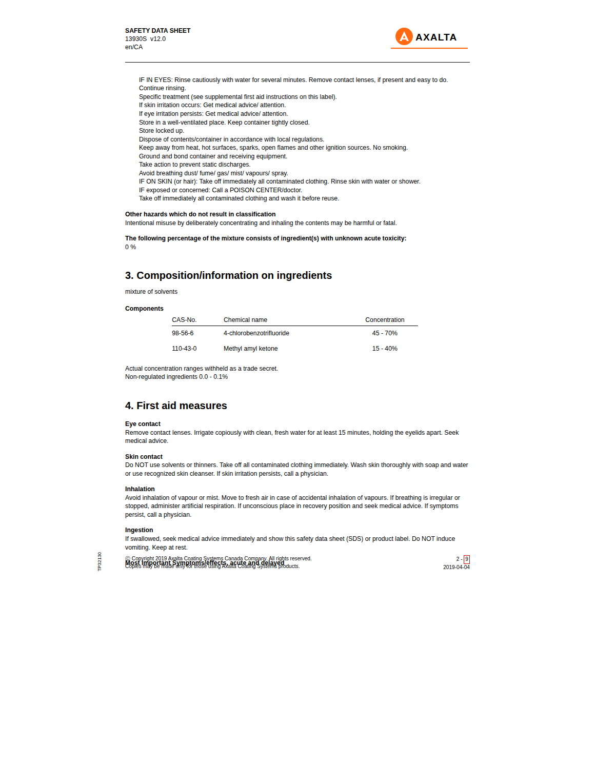SAFETY DATA SHEET
13930S v12.0
en/CA
AXALTA
IF IN EYES: Rinse cautiously with water for several minutes. Remove contact lenses, if present and easy to do. Continue rinsing.
Specific treatment (see supplemental first aid instructions on this label).
If skin irritation occurs: Get medical advice/ attention.
If eye irritation persists: Get medical advice/ attention.
Store in a well-ventilated place. Keep container tightly closed.
Store locked up.
Dispose of contents/container in accordance with local regulations.
Keep away from heat, hot surfaces, sparks, open flames and other ignition sources. No smoking.
Ground and bond container and receiving equipment.
Take action to prevent static discharges.
Avoid breathing dust/ fume/ gas/ mist/ vapours/ spray.
IF ON SKIN (or hair): Take off immediately all contaminated clothing. Rinse skin with water or shower.
IF exposed or concerned: Call a POISON CENTER/doctor.
Take off immediately all contaminated clothing and wash it before reuse.
Other hazards which do not result in classification
Intentional misuse by deliberately concentrating and inhaling the contents may be harmful or fatal.
The following percentage of the mixture consists of ingredient(s) with unknown acute toxicity:
0 %
3. Composition/information on ingredients
mixture of solvents
Components
| CAS-No. | Chemical name | Concentration |
| --- | --- | --- |
| 98-56-6 | 4-chlorobenzotrifluoride | 45 - 70% |
| 110-43-0 | Methyl amyl ketone | 15 - 40% |
Actual concentration ranges withheld as a trade secret.
Non-regulated ingredients 0.0 - 0.1%
4. First aid measures
Eye contact
Remove contact lenses. Irrigate copiously with clean, fresh water for at least 15 minutes, holding the eyelids apart. Seek medical advice.
Skin contact
Do NOT use solvents or thinners. Take off all contaminated clothing immediately. Wash skin thoroughly with soap and water or use recognized skin cleanser. If skin irritation persists, call a physician.
Inhalation
Avoid inhalation of vapour or mist. Move to fresh air in case of accidental inhalation of vapours. If breathing is irregular or stopped, administer artificial respiration. If unconscious place in recovery position and seek medical advice. If symptoms persist, call a physician.
Ingestion
If swallowed, seek medical advice immediately and show this safety data sheet (SDS) or product label. Do NOT induce vomiting. Keep at rest.
Most Important Symptoms/effects, acute and delayed
Ⓒ Copyright 2019 Axalta Coating Systems Canada Company. All rights reserved.
Copies may be made only for those using Axalta Coating Systems products.
2 - 9
2019-04-04
TP32130